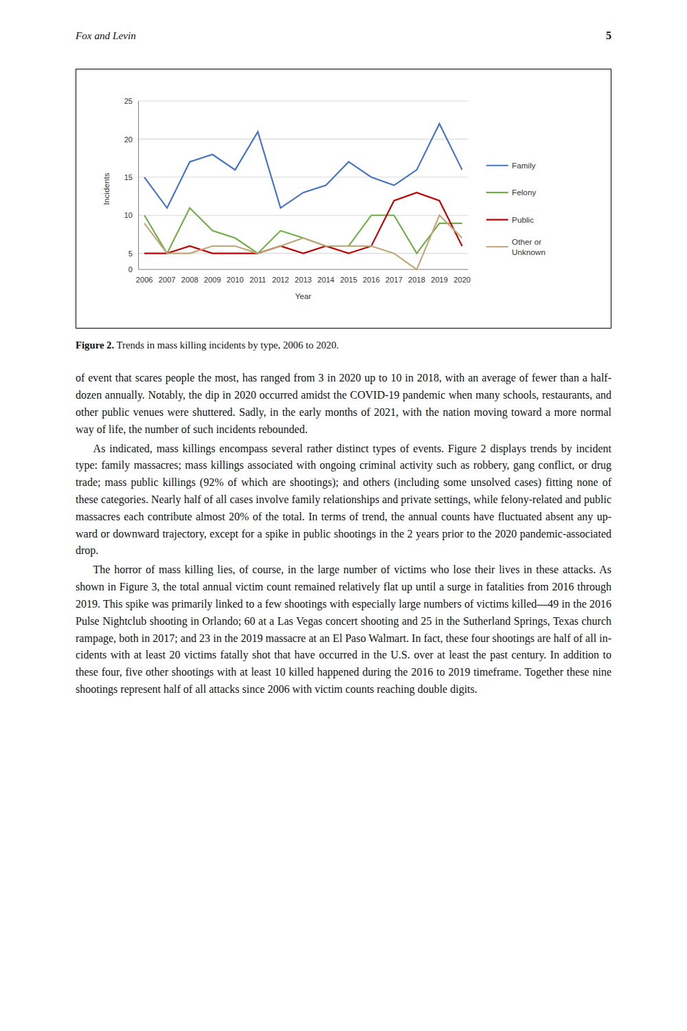Fox and Levin 5
25 20 15 10 5 0 Incidents 2006 2007 2008 2009 2010 2011 2012 2013 2014 2015 2016 2017 2018 2019 2020 Year Family Felony Public Other or Unknown
Figure 2. Trends in mass killing incidents by type, 2006 to 2020.
of event that scares people the most, has ranged from 3 in 2020 up to 10 in 2018, with an average of fewer than a half-dozen annually. Notably, the dip in 2020 occurred amidst the COVID-19 pandemic when many schools, restaurants, and other public venues were shuttered. Sadly, in the early months of 2021, with the nation moving toward a more normal way of life, the number of such incidents rebounded.
As indicated, mass killings encompass several rather distinct types of events. Figure 2 displays trends by incident type: family massacres; mass killings associated with ongoing criminal activity such as robbery, gang conflict, or drug trade; mass public killings (92% of which are shootings); and others (including some unsolved cases) fitting none of these categories. Nearly half of all cases involve family relationships and private settings, while felony-related and public massacres each contribute almost 20% of the total. In terms of trend, the annual counts have fluctuated absent any upward or downward trajectory, except for a spike in public shootings in the 2 years prior to the 2020 pandemic-associated drop.
The horror of mass killing lies, of course, in the large number of victims who lose their lives in these attacks. As shown in Figure 3, the total annual victim count remained relatively flat up until a surge in fatalities from 2016 through 2019. This spike was primarily linked to a few shootings with especially large numbers of victims killed—49 in the 2016 Pulse Nightclub shooting in Orlando; 60 at a Las Vegas concert shooting and 25 in the Sutherland Springs, Texas church rampage, both in 2017; and 23 in the 2019 massacre at an El Paso Walmart. In fact, these four shootings are half of all incidents with at least 20 victims fatally shot that have occurred in the U.S. over at least the past century. In addition to these four, five other shootings with at least 10 killed happened during the 2016 to 2019 timeframe. Together these nine shootings represent half of all attacks since 2006 with victim counts reaching double digits.